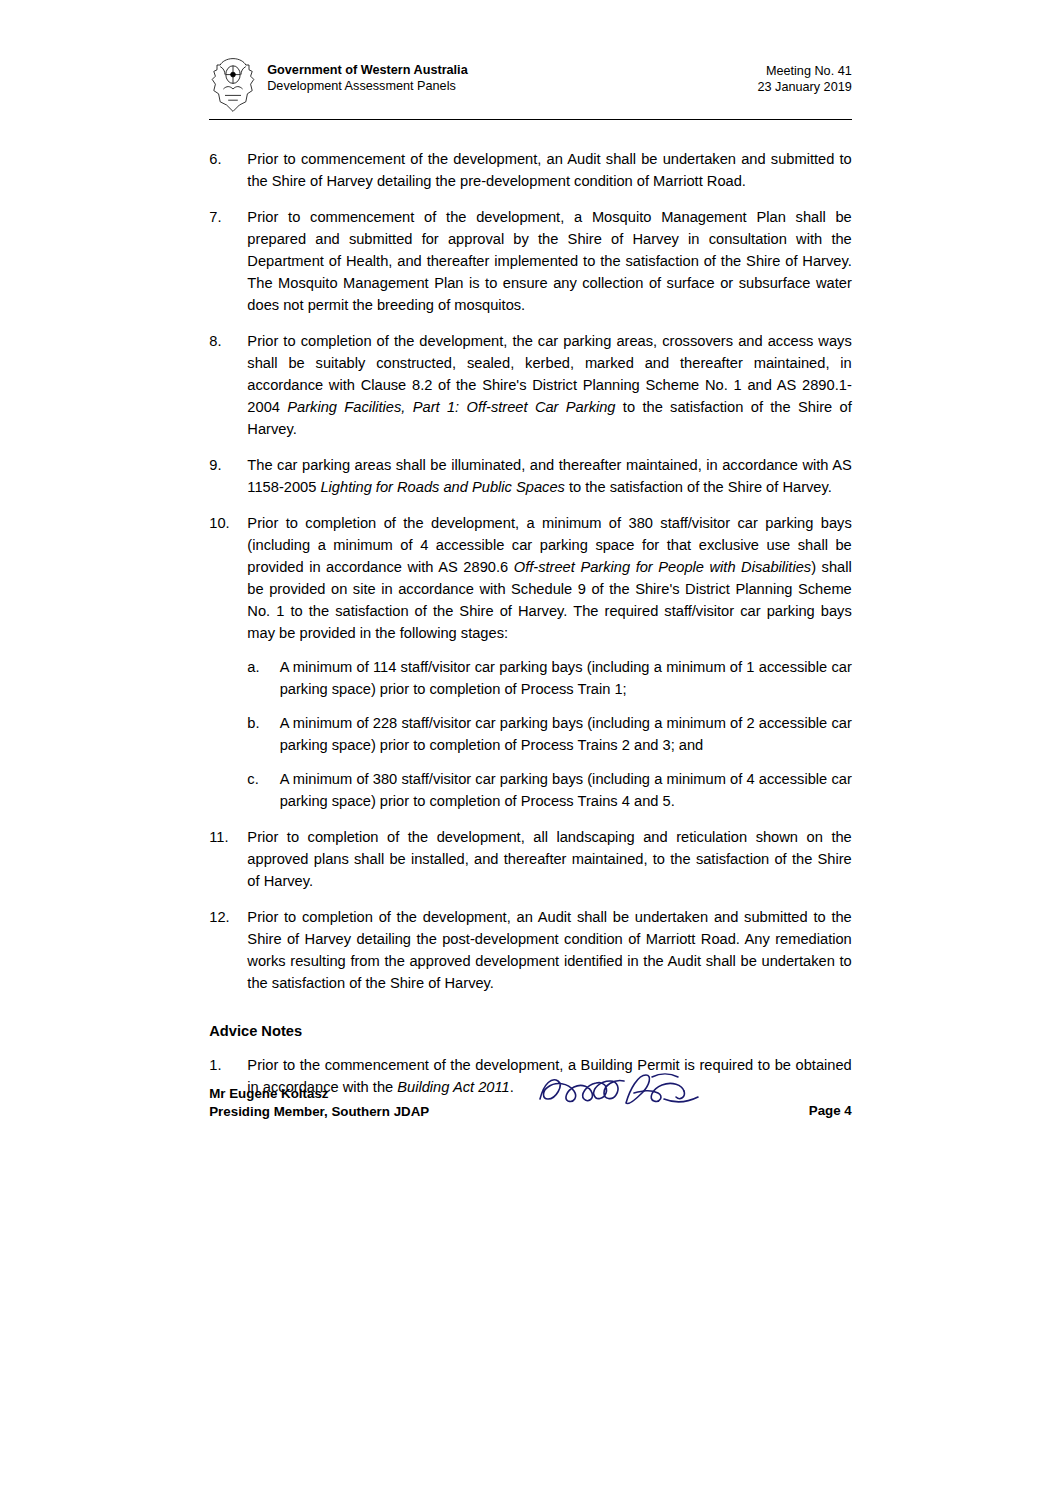Government of Western Australia
Development Assessment Panels
Meeting No. 41
23 January 2019
Prior to commencement of the development, an Audit shall be undertaken and submitted to the Shire of Harvey detailing the pre-development condition of Marriott Road.
Prior to commencement of the development, a Mosquito Management Plan shall be prepared and submitted for approval by the Shire of Harvey in consultation with the Department of Health, and thereafter implemented to the satisfaction of the Shire of Harvey. The Mosquito Management Plan is to ensure any collection of surface or subsurface water does not permit the breeding of mosquitos.
Prior to completion of the development, the car parking areas, crossovers and access ways shall be suitably constructed, sealed, kerbed, marked and thereafter maintained, in accordance with Clause 8.2 of the Shire's District Planning Scheme No. 1 and AS 2890.1-2004 Parking Facilities, Part 1: Off-street Car Parking to the satisfaction of the Shire of Harvey.
The car parking areas shall be illuminated, and thereafter maintained, in accordance with AS 1158-2005 Lighting for Roads and Public Spaces to the satisfaction of the Shire of Harvey.
Prior to completion of the development, a minimum of 380 staff/visitor car parking bays (including a minimum of 4 accessible car parking space for that exclusive use shall be provided in accordance with AS 2890.6 Off-street Parking for People with Disabilities) shall be provided on site in accordance with Schedule 9 of the Shire's District Planning Scheme No. 1 to the satisfaction of the Shire of Harvey. The required staff/visitor car parking bays may be provided in the following stages:
A minimum of 114 staff/visitor car parking bays (including a minimum of 1 accessible car parking space) prior to completion of Process Train 1;
A minimum of 228 staff/visitor car parking bays (including a minimum of 2 accessible car parking space) prior to completion of Process Trains 2 and 3; and
A minimum of 380 staff/visitor car parking bays (including a minimum of 4 accessible car parking space) prior to completion of Process Trains 4 and 5.
Prior to completion of the development, all landscaping and reticulation shown on the approved plans shall be installed, and thereafter maintained, to the satisfaction of the Shire of Harvey.
Prior to completion of the development, an Audit shall be undertaken and submitted to the Shire of Harvey detailing the post-development condition of Marriott Road. Any remediation works resulting from the approved development identified in the Audit shall be undertaken to the satisfaction of the Shire of Harvey.
Advice Notes
Prior to the commencement of the development, a Building Permit is required to be obtained in accordance with the Building Act 2011.
Mr Eugene Koltasz
Presiding Member, Southern JDAP
Page 4